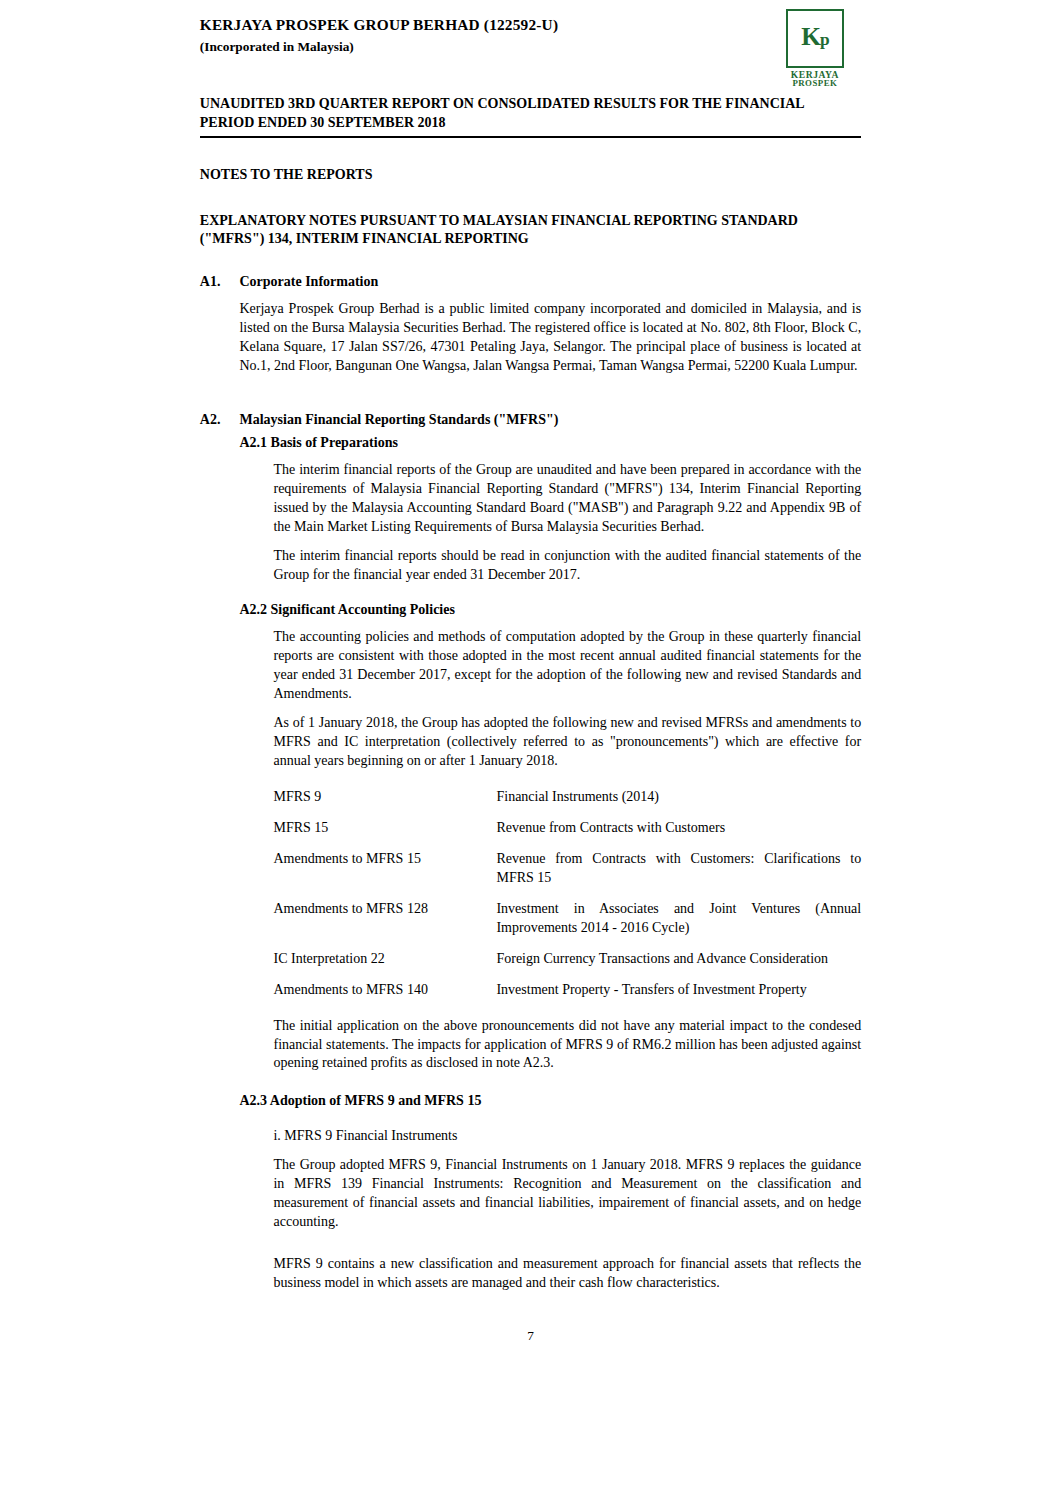KERJAYA PROSPEK GROUP BERHAD (122592-U)
(Incorporated in Malaysia)
Kp
KERJAYA
PROSPEK
UNAUDITED 3RD QUARTER REPORT ON CONSOLIDATED RESULTS FOR THE FINANCIAL PERIOD ENDED 30 SEPTEMBER 2018
NOTES TO THE REPORTS
EXPLANATORY NOTES PURSUANT TO MALAYSIAN FINANCIAL REPORTING STANDARD ("MFRS") 134, INTERIM FINANCIAL REPORTING
A1. Corporate Information
Kerjaya Prospek Group Berhad is a public limited company incorporated and domiciled in Malaysia, and is listed on the Bursa Malaysia Securities Berhad. The registered office is located at No. 802, 8th Floor, Block C, Kelana Square, 17 Jalan SS7/26, 47301 Petaling Jaya, Selangor. The principal place of business is located at No.1, 2nd Floor, Bangunan One Wangsa, Jalan Wangsa Permai, Taman Wangsa Permai, 52200 Kuala Lumpur.
A2. Malaysian Financial Reporting Standards ("MFRS")
A2.1 Basis of Preparations
The interim financial reports of the Group are unaudited and have been prepared in accordance with the requirements of Malaysia Financial Reporting Standard ("MFRS") 134, Interim Financial Reporting issued by the Malaysia Accounting Standard Board ("MASB") and Paragraph 9.22 and Appendix 9B of the Main Market Listing Requirements of Bursa Malaysia Securities Berhad.
The interim financial reports should be read in conjunction with the audited financial statements of the Group for the financial year ended 31 December 2017.
A2.2 Significant Accounting Policies
The accounting policies and methods of computation adopted by the Group in these quarterly financial reports are consistent with those adopted in the most recent annual audited financial statements for the year ended 31 December 2017, except for the adoption of the following new and revised Standards and Amendments.
As of 1 January 2018, the Group has adopted the following new and revised MFRSs and amendments to MFRS and IC interpretation (collectively referred to as "pronouncements") which are effective for annual years beginning on or after 1 January 2018.
| MFRS 9 | Financial Instruments (2014) |
| MFRS 15 | Revenue from Contracts with Customers |
| Amendments to MFRS 15 | Revenue from Contracts with Customers: Clarifications to MFRS 15 |
| Amendments to MFRS 128 | Investment in Associates and Joint Ventures (Annual Improvements 2014 - 2016 Cycle) |
| IC Interpretation 22 | Foreign Currency Transactions and Advance Consideration |
| Amendments to MFRS 140 | Investment Property - Transfers of Investment Property |
The initial application on the above pronouncements did not have any material impact to the condesed financial statements. The impacts for application of MFRS 9 of RM6.2 million has been adjusted against opening retained profits as disclosed in note A2.3.
A2.3 Adoption of MFRS 9 and MFRS 15
i. MFRS 9 Financial Instruments
The Group adopted MFRS 9, Financial Instruments on 1 January 2018. MFRS 9 replaces the guidance in MFRS 139 Financial Instruments: Recognition and Measurement on the classification and measurement of financial assets and financial liabilities, impairement of financial assets, and on hedge accounting.
MFRS 9 contains a new classification and measurement approach for financial assets that reflects the business model in which assets are managed and their cash flow characteristics.
7